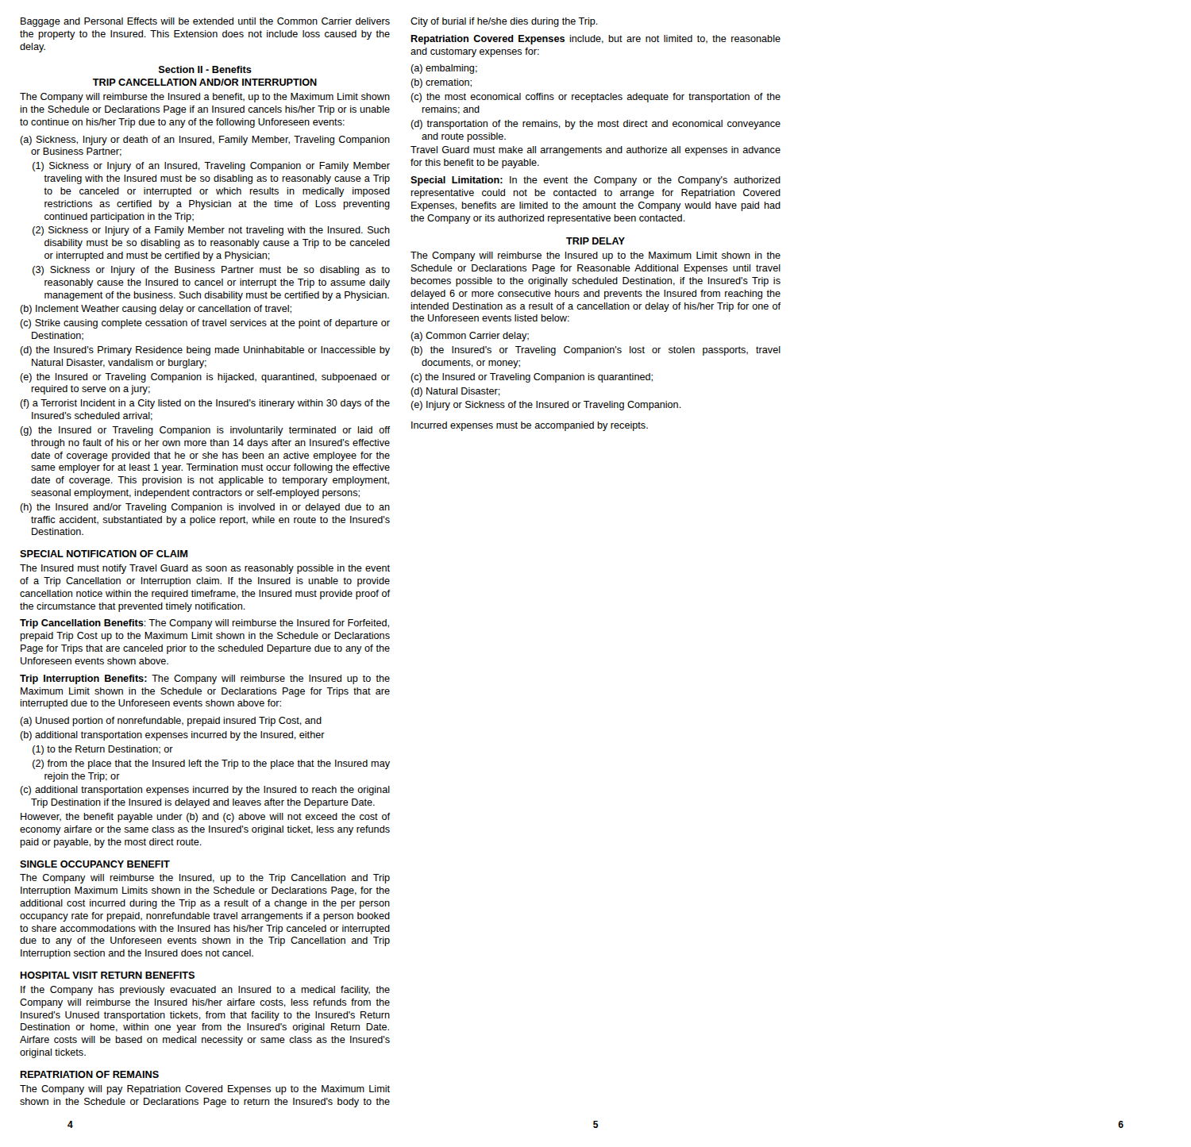Baggage and Personal Effects will be extended until the Common Carrier delivers the property to the Insured. This Extension does not include loss caused by the delay.
Section II - Benefits
TRIP CANCELLATION AND/OR INTERRUPTION
The Company will reimburse the Insured a benefit, up to the Maximum Limit shown in the Schedule or Declarations Page if an Insured cancels his/her Trip or is unable to continue on his/her Trip due to any of the following Unforeseen events:
(a) Sickness, Injury or death of an Insured, Family Member, Traveling Companion or Business Partner;
(1) Sickness or Injury of an Insured, Traveling Companion or Family Member traveling with the Insured must be so disabling as to reasonably cause a Trip to be canceled or interrupted or which results in medically imposed restrictions as certified by a Physician at the time of Loss preventing continued participation in the Trip;
(2) Sickness or Injury of a Family Member not traveling with the Insured. Such disability must be so disabling as to reasonably cause a Trip to be canceled or interrupted and must be certified by a Physician;
(3) Sickness or Injury of the Business Partner must be so disabling as to reasonably cause the Insured to cancel or interrupt the Trip to assume daily management of the business. Such disability must be certified by a Physician.
(b) Inclement Weather causing delay or cancellation of travel;
(c) Strike causing complete cessation of travel services at the point of departure or Destination;
(d) the Insured's Primary Residence being made Uninhabitable or Inaccessible by Natural Disaster, vandalism or burglary;
(e) the Insured or Traveling Companion is hijacked, quarantined, subpoenaed or required to serve on a jury;
(f) a Terrorist Incident in a City listed on the Insured's itinerary within 30 days of the Insured's scheduled arrival;
(g) the Insured or Traveling Companion is involuntarily terminated or laid off through no fault of his or her own more than 14 days after an Insured's effective date of coverage provided that he or she has been an active employee for the same employer for at least 1 year. Termination must occur following the effective date of coverage. This provision is not applicable to temporary employment, seasonal employment, independent contractors or self-employed persons;
(h) the Insured and/or Traveling Companion is involved in or delayed due to an traffic accident, substantiated by a police report, while en route to the Insured's Destination.
SPECIAL NOTIFICATION OF CLAIM
The Insured must notify Travel Guard as soon as reasonably possible in the event of a Trip Cancellation or Interruption claim. If the Insured is unable to provide cancellation notice within the required timeframe, the Insured must provide proof of the circumstance that prevented timely notification.
Trip Cancellation Benefits: The Company will reimburse the Insured for Forfeited, prepaid Trip Cost up to the Maximum Limit shown in the Schedule or Declarations Page for Trips that are canceled prior to the scheduled Departure due to any of the Unforeseen events shown above.
Trip Interruption Benefits: The Company will reimburse the Insured up to the Maximum Limit shown in the Schedule or Declarations Page for Trips that are interrupted due to the Unforeseen events shown above for:
(a) Unused portion of nonrefundable, prepaid insured Trip Cost, and
(b) additional transportation expenses incurred by the Insured, either
(1) to the Return Destination; or
(2) from the place that the Insured left the Trip to the place that the Insured may rejoin the Trip; or
(c) additional transportation expenses incurred by the Insured to reach the original Trip Destination if the Insured is delayed and leaves after the Departure Date.
However, the benefit payable under (b) and (c) above will not exceed the cost of economy airfare or the same class as the Insured's original ticket, less any refunds paid or payable, by the most direct route.
SINGLE OCCUPANCY BENEFIT
The Company will reimburse the Insured, up to the Trip Cancellation and Trip Interruption Maximum Limits shown in the Schedule or Declarations Page, for the additional cost incurred during the Trip as a result of a change in the per person occupancy rate for prepaid, nonrefundable travel arrangements if a person booked to share accommodations with the Insured has his/her Trip canceled or interrupted due to any of the Unforeseen events shown in the Trip Cancellation and Trip Interruption section and the Insured does not cancel.
HOSPITAL VISIT RETURN BENEFITS
If the Company has previously evacuated an Insured to a medical facility, the Company will reimburse the Insured his/her airfare costs, less refunds from the Insured's Unused transportation tickets, from that facility to the Insured's Return Destination or home, within one year from the Insured's original Return Date. Airfare costs will be based on medical necessity or same class as the Insured's original tickets.
REPATRIATION OF REMAINS
The Company will pay Repatriation Covered Expenses up to the Maximum Limit shown in the Schedule or Declarations Page to return the Insured's body to the City of burial if he/she dies during the Trip.
Repatriation Covered Expenses include, but are not limited to, the reasonable and customary expenses for:
(a) embalming;
(b) cremation;
(c) the most economical coffins or receptacles adequate for transportation of the remains; and
(d) transportation of the remains, by the most direct and economical conveyance and route possible.
Travel Guard must make all arrangements and authorize all expenses in advance for this benefit to be payable.
Special Limitation: In the event the Company or the Company's authorized representative could not be contacted to arrange for Repatriation Covered Expenses, benefits are limited to the amount the Company would have paid had the Company or its authorized representative been contacted.
TRIP DELAY
The Company will reimburse the Insured up to the Maximum Limit shown in the Schedule or Declarations Page for Reasonable Additional Expenses until travel becomes possible to the originally scheduled Destination, if the Insured's Trip is delayed 6 or more consecutive hours and prevents the Insured from reaching the intended Destination as a result of a cancellation or delay of his/her Trip for one of the Unforeseen events listed below:
(a) Common Carrier delay;
(b) the Insured's or Traveling Companion's lost or stolen passports, travel documents, or money;
(c) the Insured or Traveling Companion is quarantined;
(d) Natural Disaster;
(e) Injury or Sickness of the Insured or Traveling Companion.
Incurred expenses must be accompanied by receipts.
4 5 6